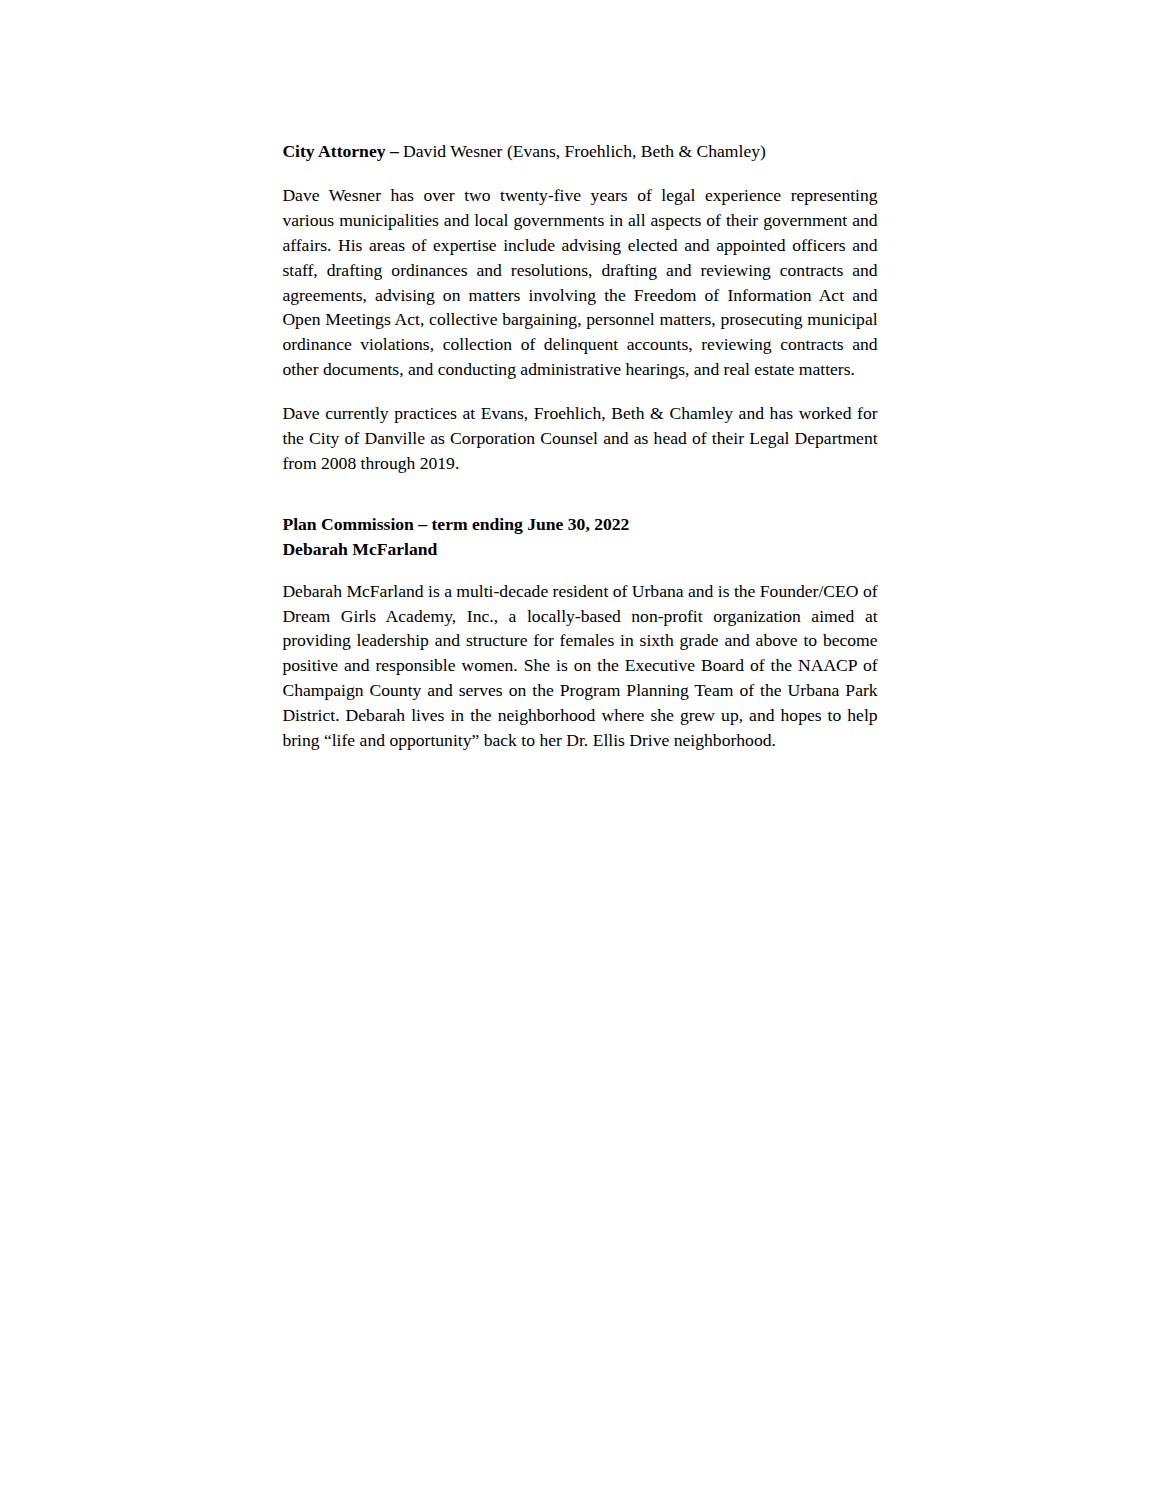City Attorney – David Wesner (Evans, Froehlich, Beth & Chamley)
Dave Wesner has over two twenty-five years of legal experience representing various municipalities and local governments in all aspects of their government and affairs. His areas of expertise include advising elected and appointed officers and staff, drafting ordinances and resolutions, drafting and reviewing contracts and agreements, advising on matters involving the Freedom of Information Act and Open Meetings Act, collective bargaining, personnel matters, prosecuting municipal ordinance violations, collection of delinquent accounts, reviewing contracts and other documents, and conducting administrative hearings, and real estate matters.
Dave currently practices at Evans, Froehlich, Beth & Chamley and has worked for the City of Danville as Corporation Counsel and as head of their Legal Department from 2008 through 2019.
Plan Commission – term ending June 30, 2022
Debarah McFarland
Debarah McFarland is a multi-decade resident of Urbana and is the Founder/CEO of Dream Girls Academy, Inc., a locally-based non-profit organization aimed at providing leadership and structure for females in sixth grade and above to become positive and responsible women. She is on the Executive Board of the NAACP of Champaign County and serves on the Program Planning Team of the Urbana Park District. Debarah lives in the neighborhood where she grew up, and hopes to help bring “life and opportunity” back to her Dr. Ellis Drive neighborhood.